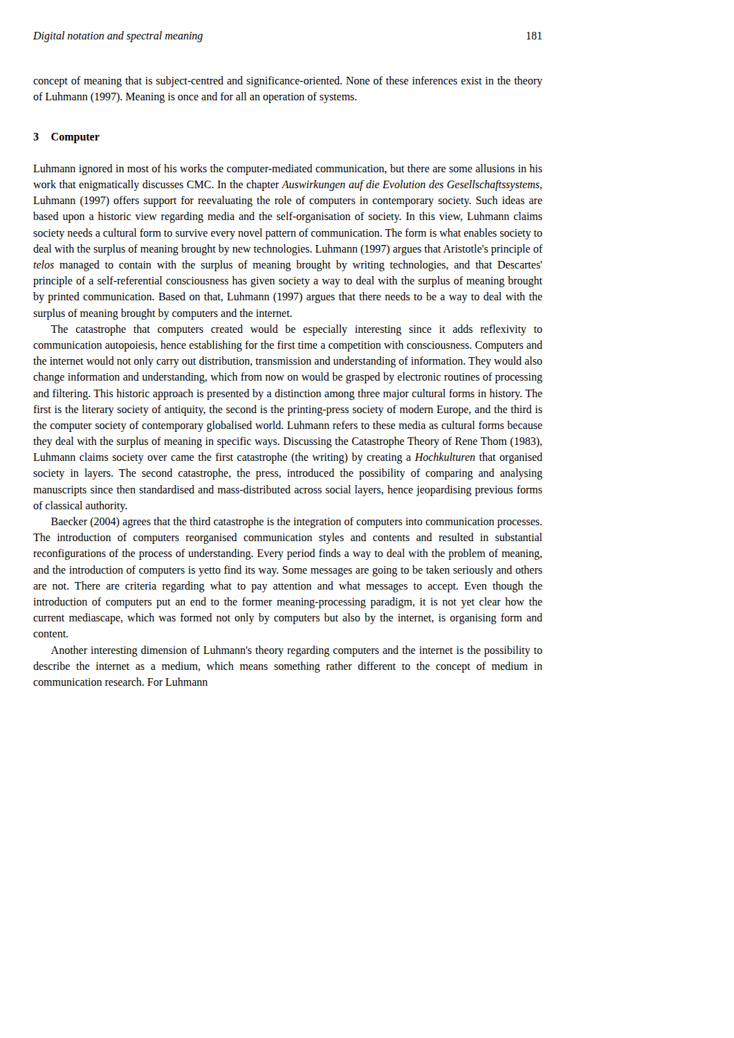Digital notation and spectral meaning 181
concept of meaning that is subject-centred and significance-oriented. None of these inferences exist in the theory of Luhmann (1997). Meaning is once and for all an operation of systems.
3 Computer
Luhmann ignored in most of his works the computer-mediated communication, but there are some allusions in his work that enigmatically discusses CMC. In the chapter Auswirkungen auf die Evolution des Gesellschaftssystems, Luhmann (1997) offers support for reevaluating the role of computers in contemporary society. Such ideas are based upon a historic view regarding media and the self-organisation of society. In this view, Luhmann claims society needs a cultural form to survive every novel pattern of communication. The form is what enables society to deal with the surplus of meaning brought by new technologies. Luhmann (1997) argues that Aristotle's principle of telos managed to contain with the surplus of meaning brought by writing technologies, and that Descartes' principle of a self-referential consciousness has given society a way to deal with the surplus of meaning brought by printed communication. Based on that, Luhmann (1997) argues that there needs to be a way to deal with the surplus of meaning brought by computers and the internet.
The catastrophe that computers created would be especially interesting since it adds reflexivity to communication autopoiesis, hence establishing for the first time a competition with consciousness. Computers and the internet would not only carry out distribution, transmission and understanding of information. They would also change information and understanding, which from now on would be grasped by electronic routines of processing and filtering. This historic approach is presented by a distinction among three major cultural forms in history. The first is the literary society of antiquity, the second is the printing-press society of modern Europe, and the third is the computer society of contemporary globalised world. Luhmann refers to these media as cultural forms because they deal with the surplus of meaning in specific ways. Discussing the Catastrophe Theory of Rene Thom (1983), Luhmann claims society over came the first catastrophe (the writing) by creating a Hochkulturen that organised society in layers. The second catastrophe, the press, introduced the possibility of comparing and analysing manuscripts since then standardised and mass-distributed across social layers, hence jeopardising previous forms of classical authority.
Baecker (2004) agrees that the third catastrophe is the integration of computers into communication processes. The introduction of computers reorganised communication styles and contents and resulted in substantial reconfigurations of the process of understanding. Every period finds a way to deal with the problem of meaning, and the introduction of computers is yetto find its way. Some messages are going to be taken seriously and others are not. There are criteria regarding what to pay attention and what messages to accept. Even though the introduction of computers put an end to the former meaning-processing paradigm, it is not yet clear how the current mediascape, which was formed not only by computers but also by the internet, is organising form and content.
Another interesting dimension of Luhmann's theory regarding computers and the internet is the possibility to describe the internet as a medium, which means something rather different to the concept of medium in communication research. For Luhmann